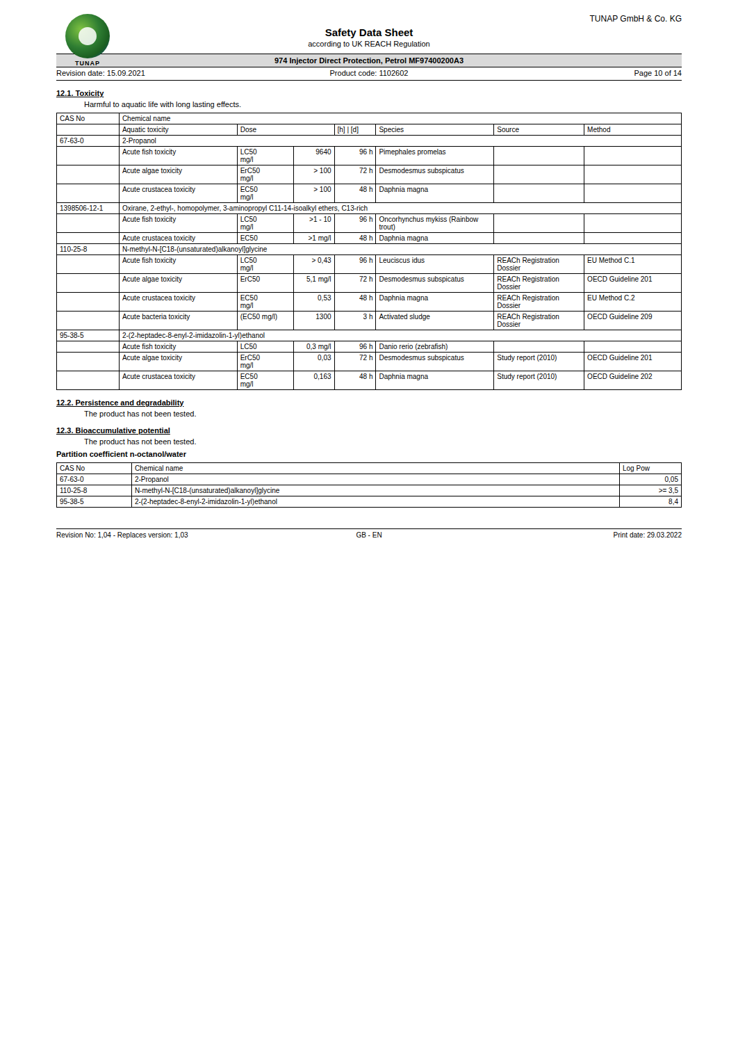TUNAP
TUNAP GmbH & Co. KG
Safety Data Sheet
according to UK REACH Regulation
974 Injector Direct Protection, Petrol MF97400200A3
Revision date: 15.09.2021 Product code: 1102602 Page 10 of 14
12.1. Toxicity
Harmful to aquatic life with long lasting effects.
| CAS No | Chemical name |
| --- | --- |
| | Aquatic toxicity | Dose | [h] / [d] | Species | Source | Method |
| 67-63-0 | 2-Propanol |
| | Acute fish toxicity | LC50 mg/l | 9640 | 96 h | Pimephales promelas | | |
| | Acute algae toxicity | ErC50 mg/l | > 100 | 72 h | Desmodesmus subspicatus | | |
| | Acute crustacea toxicity | EC50 mg/l | > 100 | 48 h | Daphnia magna | | |
| 1398506-12-1 | Oxirane, 2-ethyl-, homopolymer, 3-aminopropyl C11-14-isoalkyl ethers, C13-rich |
| | Acute fish toxicity | LC50 mg/l | >1 - 10 | 96 h | Oncorhynchus mykiss (Rainbow trout) | | |
| | Acute crustacea toxicity | EC50 | >1 mg/l | 48 h | Daphnia magna | | |
| 110-25-8 | N-methyl-N-[C18-(unsaturated)alkanoyl]glycine |
| | Acute fish toxicity | LC50 mg/l | > 0,43 | 96 h | Leuciscus idus | REACh Registration Dossier | EU Method C.1 |
| | Acute algae toxicity | ErC50 | 5,1 mg/l | 72 h | Desmodesmus subspicatus | REACh Registration Dossier | OECD Guideline 201 |
| | Acute crustacea toxicity | EC50 mg/l | 0,53 | 48 h | Daphnia magna | REACh Registration Dossier | EU Method C.2 |
| | Acute bacteria toxicity | (EC50 mg/l) | 1300 | 3 h | Activated sludge | REACh Registration Dossier | OECD Guideline 209 |
| 95-38-5 | 2-(2-heptadec-8-enyl-2-imidazolin-1-yl)ethanol |
| | Acute fish toxicity | LC50 | 0,3 mg/l | 96 h | Danio rerio (zebrafish) | | |
| | Acute algae toxicity | ErC50 mg/l | 0,03 | 72 h | Desmodesmus subspicatus | Study report (2010) | OECD Guideline 201 |
| | Acute crustacea toxicity | EC50 mg/l | 0,163 | 48 h | Daphnia magna | Study report (2010) | OECD Guideline 202 |
12.2. Persistence and degradability
The product has not been tested.
12.3. Bioaccumulative potential
The product has not been tested.
Partition coefficient n-octanol/water
| CAS No | Chemical name | Log Pow |
| --- | --- | --- |
| 67-63-0 | 2-Propanol | 0,05 |
| 110-25-8 | N-methyl-N-[C18-(unsaturated)alkanoyl]glycine | >= 3,5 |
| 95-38-5 | 2-(2-heptadec-8-enyl-2-imidazolin-1-yl)ethanol | 8,4 |
Revision No: 1,04 - Replaces version: 1,03 GB - EN Print date: 29.03.2022